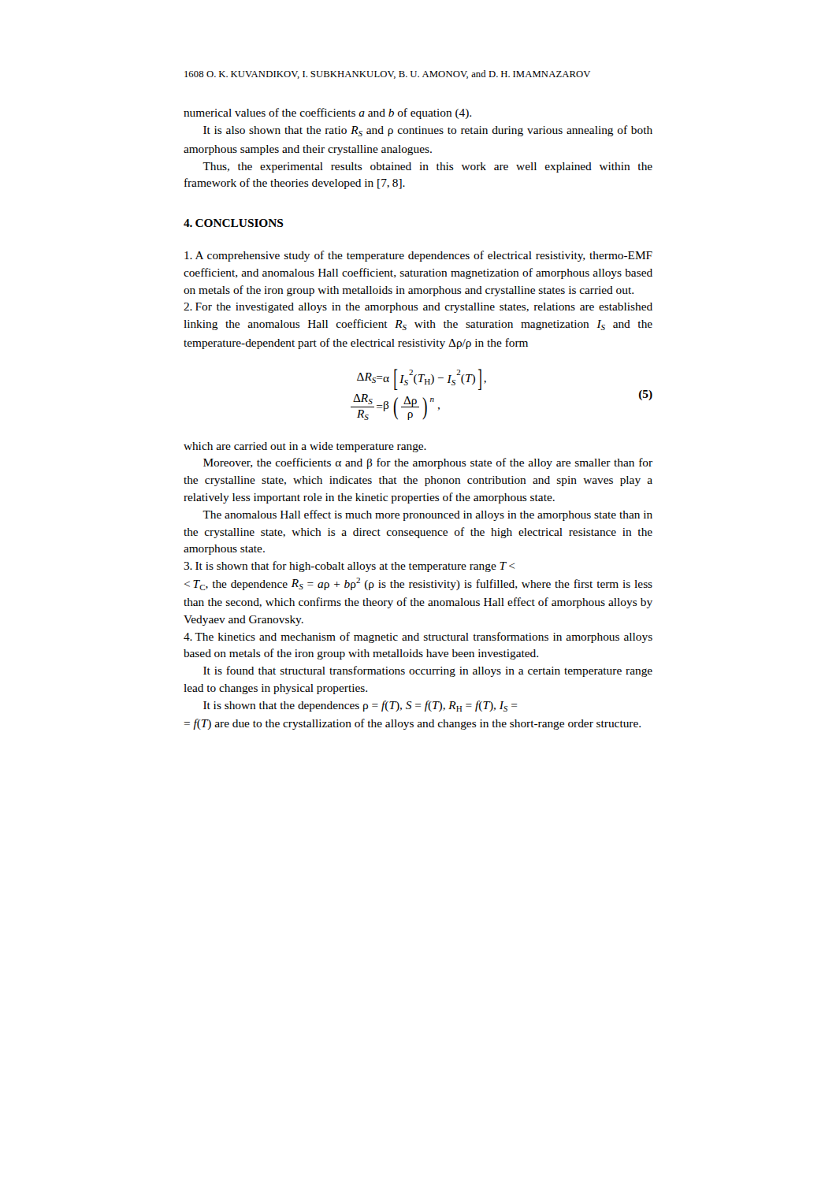1608 O. K. KUVANDIKOV, I. SUBKHANKULOV, B. U. AMONOV, and D. H. IMAMNAZAROV
numerical values of the coefficients a and b of equation (4).
It is also shown that the ratio RS and ρ continues to retain during various annealing of both amorphous samples and their crystalline analogues.
Thus, the experimental results obtained in this work are well explained within the framework of the theories developed in [7, 8].
4. CONCLUSIONS
1. A comprehensive study of the temperature dependences of electrical resistivity, thermo-EMF coefficient, and anomalous Hall coefficient, saturation magnetization of amorphous alloys based on metals of the iron group with metalloids in amorphous and crystalline states is carried out.
2. For the investigated alloys in the amorphous and crystalline states, relations are established linking the anomalous Hall coefficient RS with the saturation magnetization IS and the temperature-dependent part of the electrical resistivity Δρ/ρ in the form
| Δ R S | = | α [ I S 2 ( T H ) − I S 2 ( T ) ] , |
| Δ R S R S | = | β ( Δρ ρ ) n , |
(5)
which are carried out in a wide temperature range.
Moreover, the coefficients α and β for the amorphous state of the alloy are smaller than for the crystalline state, which indicates that the phonon contribution and spin waves play a relatively less important role in the kinetic properties of the amorphous state.
The anomalous Hall effect is much more pronounced in alloys in the amorphous state than in the crystalline state, which is a direct consequence of the high electrical resistance in the amorphous state.
3. It is shown that for high-cobalt alloys at the temperature range T <
< TC, the dependence RS = aρ + bρ2 (ρ is the resistivity) is fulfilled, where the first term is less than the second, which confirms the theory of the anomalous Hall effect of amorphous alloys by Vedyaev and Granovsky.
4. The kinetics and mechanism of magnetic and structural transformations in amorphous alloys based on metals of the iron group with metalloids have been investigated.
It is found that structural transformations occurring in alloys in a certain temperature range lead to changes in physical properties.
It is shown that the dependences ρ = f(T), S = f(T), RH = f(T), IS =
= f(T) are due to the crystallization of the alloys and changes in the short-range order structure.